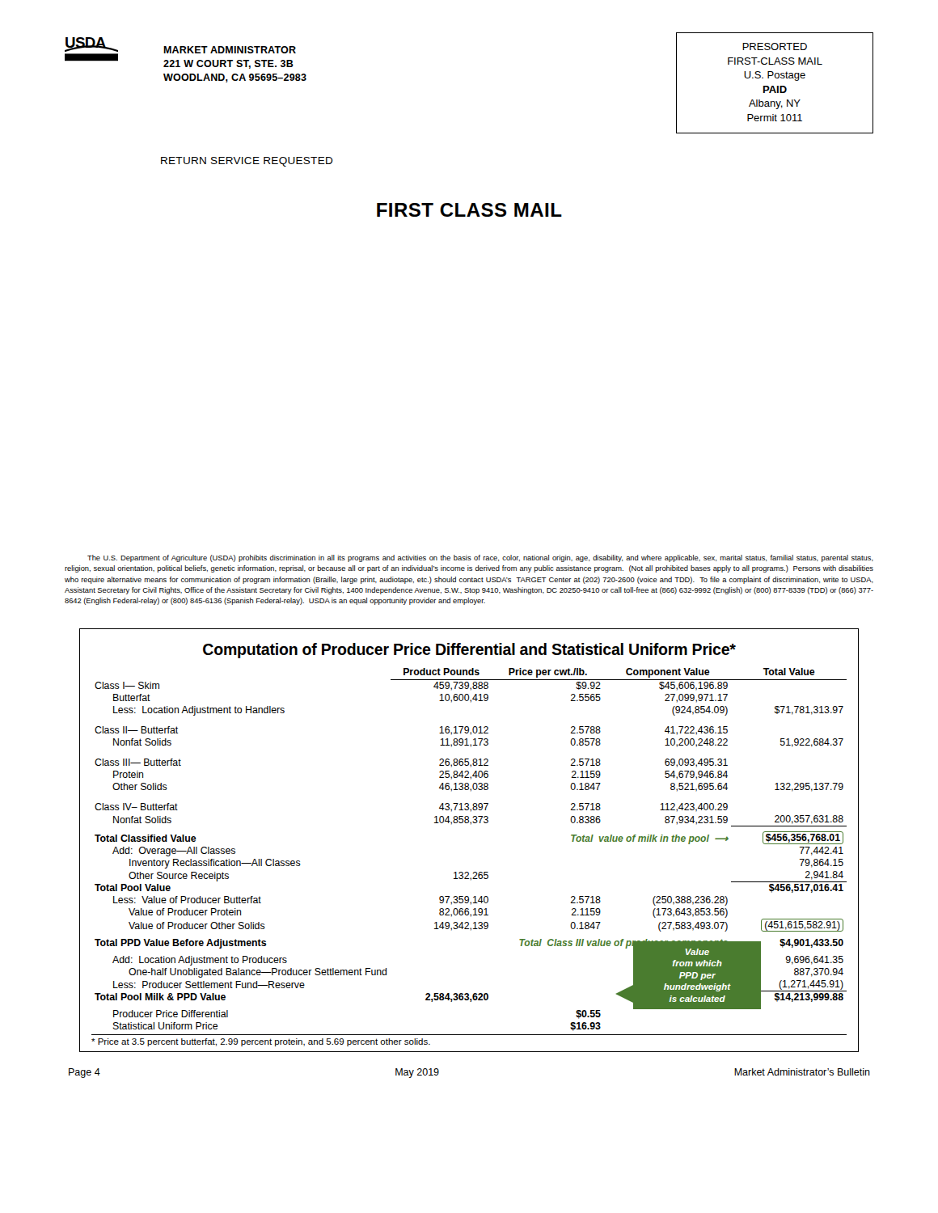USDA
MARKET ADMINISTRATOR
221 W COURT ST, STE. 3B
WOODLAND, CA 95695–2983
PRESORTED
FIRST-CLASS MAIL
U.S. Postage
PAID
Albany, NY
Permit 1011
RETURN SERVICE REQUESTED
FIRST CLASS MAIL
The U.S. Department of Agriculture (USDA) prohibits discrimination in all its programs and activities on the basis of race, color, national origin, age, disability, and where applicable, sex, marital status, familial status, parental status, religion, sexual orientation, political beliefs, genetic information, reprisal, or because all or part of an individual’s income is derived from any public assistance program. (Not all prohibited bases apply to all programs.) Persons with disabilities who require alternative means for communication of program information (Braille, large print, audiotape, etc.) should contact USDA’s TARGET Center at (202) 720-2600 (voice and TDD). To file a complaint of discrimination, write to USDA, Assistant Secretary for Civil Rights, Office of the Assistant Secretary for Civil Rights, 1400 Independence Avenue, S.W., Stop 9410, Washington, DC 20250-9410 or call toll-free at (866) 632-9992 (English) or (800) 877-8339 (TDD) or (866) 377-8642 (English Federal-relay) or (800) 845-6136 (Spanish Federal-relay). USDA is an equal opportunity provider and employer.
Computation of Producer Price Differential and Statistical Uniform Price*
| | Product Pounds | Price per cwt./lb. | Component Value | Total Value |
| --- | --- | --- | --- | --- |
| Class I— Skim | 459,739,888 | $9.92 | $45,606,196.89 | |
| Butterfat | 10,600,419 | 2.5565 | 27,099,971.17 | |
| Less: Location Adjustment to Handlers | | | (924,854.09) | $71,781,313.97 |
| Class II— Butterfat | 16,179,012 | 2.5788 | 41,722,436.15 | |
| Nonfat Solids | 11,891,173 | 0.8578 | 10,200,248.22 | 51,922,684.37 |
| Class III— Butterfat | 26,865,812 | 2.5718 | 69,093,495.31 | |
| Protein | 25,842,406 | 2.1159 | 54,679,946.84 | |
| Other Solids | 46,138,038 | 0.1847 | 8,521,695.64 | 132,295,137.79 |
| Class IV– Butterfat | 43,713,897 | 2.5718 | 112,423,400.29 | |
| Nonfat Solids | 104,858,373 | 0.8386 | 87,934,231.59 | 200,357,631.88 |
| Total Classified Value | | Total value of milk in the pool ⟶ | $456,356,768.01 |
| Add: Overage—All Classes | | | | 77,442.41 |
| Inventory Reclassification—All Classes | | | | 79,864.15 |
| Other Source Receipts | 132,265 | | | 2,941.84 |
| Total Pool Value | | | | $456,517,016.41 |
| Less: Value of Producer Butterfat | 97,359,140 | 2.5718 | (250,388,236.28) | |
| Value of Producer Protein | 82,066,191 | 2.1159 | (173,643,853.56) | |
| Value of Producer Other Solids | 149,342,139 | 0.1847 | (27,583,493.07) | (451,615,582.91) |
| Total PPD Value Before Adjustments | | Total Class III value of producer components | $4,901,433.50 |
| Add: Location Adjustment to Producers | | | | 9,696,641.35 |
| One-half Unobligated Balance—Producer Settlement Fund | | | | 887,370.94 |
| Less: Producer Settlement Fund—Reserve | | | | (1,271,445.91) |
| Total Pool Milk & PPD Value | 2,584,363,620 | | | $14,213,999.88 |
| Producer Price Differential | | $0.55 | | |
| Statistical Uniform Price | | $16.93 | | |
Value
from which
PPD per
hundredweight
is calculated
* Price at 3.5 percent butterfat, 2.99 percent protein, and 5.69 percent other solids.
Page 4
May 2019
Market Administrator’s Bulletin